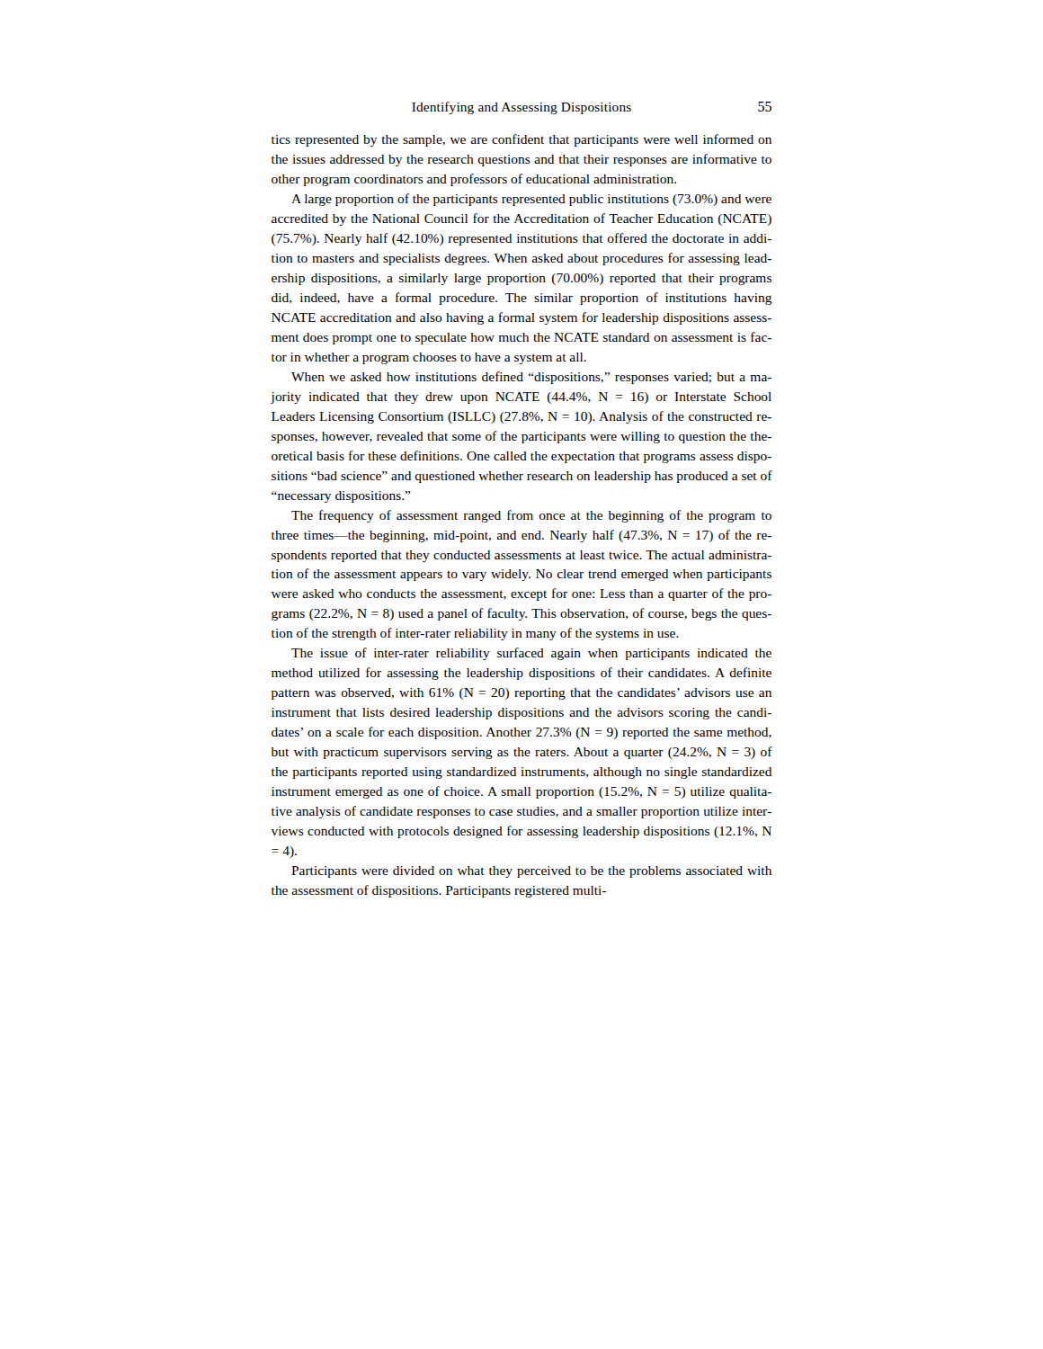Identifying and Assessing Dispositions 55
tics represented by the sample, we are confident that participants were well informed on the issues addressed by the research questions and that their responses are informative to other program coordinators and professors of educational administration.
A large proportion of the participants represented public institutions (73.0%) and were accredited by the National Council for the Accreditation of Teacher Education (NCATE) (75.7%). Nearly half (42.10%) represented institutions that offered the doctorate in addition to masters and specialists degrees. When asked about procedures for assessing leadership dispositions, a similarly large proportion (70.00%) reported that their programs did, indeed, have a formal procedure. The similar proportion of institutions having NCATE accreditation and also having a formal system for leadership dispositions assessment does prompt one to speculate how much the NCATE standard on assessment is factor in whether a program chooses to have a system at all.
When we asked how institutions defined “dispositions,” responses varied; but a majority indicated that they drew upon NCATE (44.4%, N = 16) or Interstate School Leaders Licensing Consortium (ISLLC) (27.8%, N = 10). Analysis of the constructed responses, however, revealed that some of the participants were willing to question the theoretical basis for these definitions. One called the expectation that programs assess dispositions “bad science” and questioned whether research on leadership has produced a set of “necessary dispositions.”
The frequency of assessment ranged from once at the beginning of the program to three times—the beginning, mid-point, and end. Nearly half (47.3%, N = 17) of the respondents reported that they conducted assessments at least twice. The actual administration of the assessment appears to vary widely. No clear trend emerged when participants were asked who conducts the assessment, except for one: Less than a quarter of the programs (22.2%, N = 8) used a panel of faculty. This observation, of course, begs the question of the strength of inter-rater reliability in many of the systems in use.
The issue of inter-rater reliability surfaced again when participants indicated the method utilized for assessing the leadership dispositions of their candidates. A definite pattern was observed, with 61% (N = 20) reporting that the candidates’ advisors use an instrument that lists desired leadership dispositions and the advisors scoring the candidates’ on a scale for each disposition. Another 27.3% (N = 9) reported the same method, but with practicum supervisors serving as the raters. About a quarter (24.2%, N = 3) of the participants reported using standardized instruments, although no single standardized instrument emerged as one of choice. A small proportion (15.2%, N = 5) utilize qualitative analysis of candidate responses to case studies, and a smaller proportion utilize interviews conducted with protocols designed for assessing leadership dispositions (12.1%, N = 4).
Participants were divided on what they perceived to be the problems associated with the assessment of dispositions. Participants registered multi-